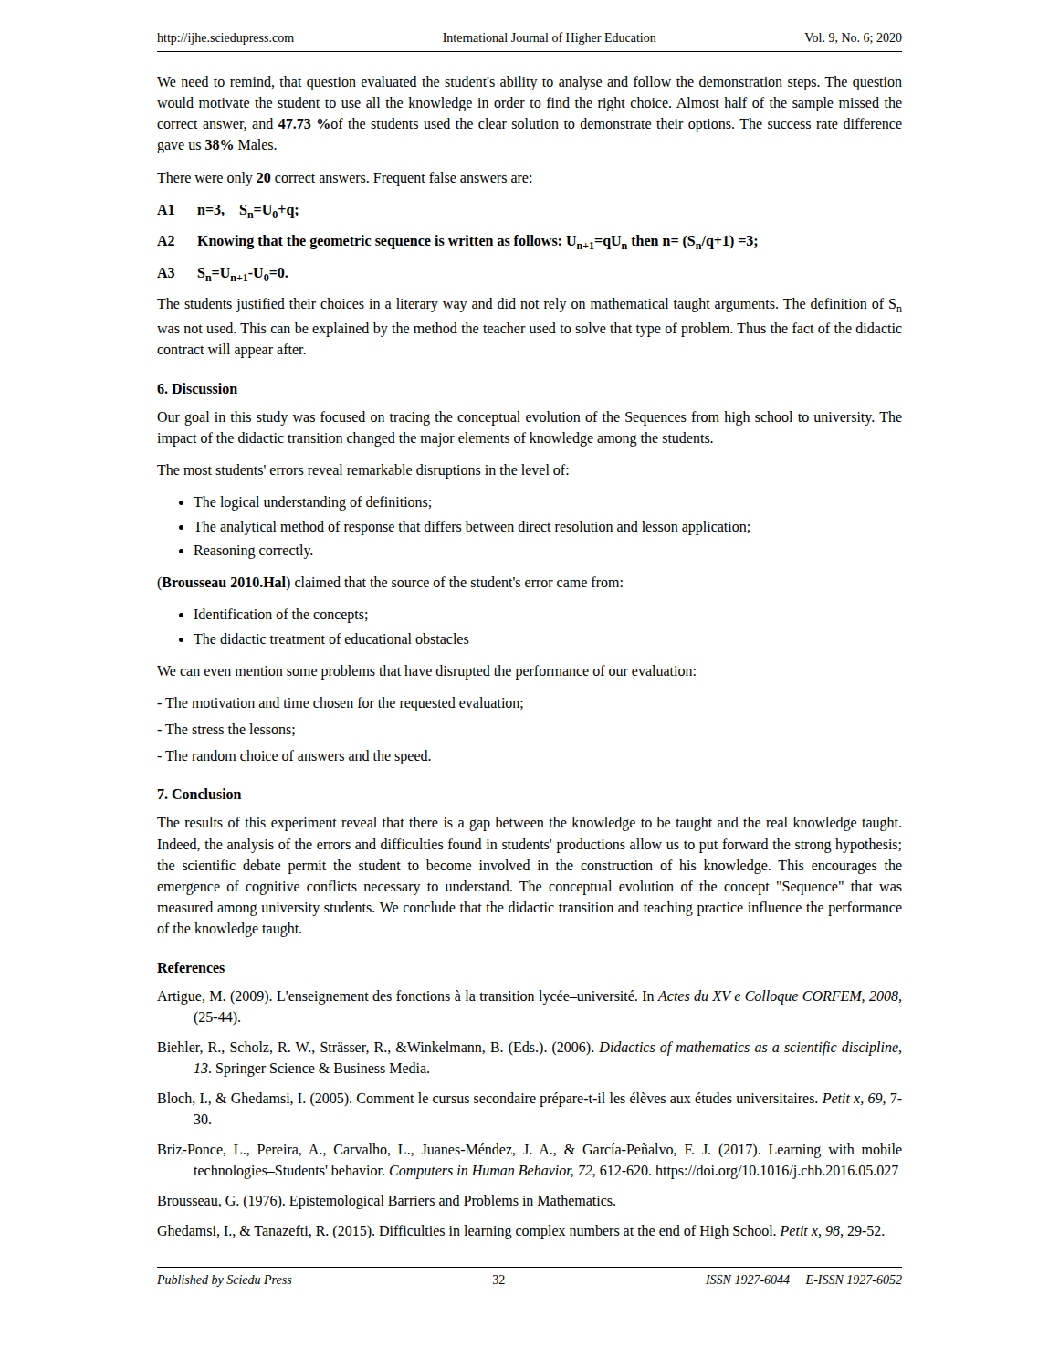http://ijhe.sciedupress.com International Journal of Higher Education Vol. 9, No. 6; 2020
We need to remind, that question evaluated the student's ability to analyse and follow the demonstration steps. The question would motivate the student to use all the knowledge in order to find the right choice. Almost half of the sample missed the correct answer, and 47.73 % of the students used the clear solution to demonstrate their options. The success rate difference gave us 38% Males.
There were only 20 correct answers. Frequent false answers are:
A1 n=3, Sn=U0+q;
A2 Knowing that the geometric sequence is written as follows: Un+1=qUn then n= (Sn/q+1) =3;
A3 Sn=Un+1-U0=0.
The students justified their choices in a literary way and did not rely on mathematical taught arguments. The definition of Sn was not used. This can be explained by the method the teacher used to solve that type of problem. Thus the fact of the didactic contract will appear after.
6. Discussion
Our goal in this study was focused on tracing the conceptual evolution of the Sequences from high school to university. The impact of the didactic transition changed the major elements of knowledge among the students.
The most students' errors reveal remarkable disruptions in the level of:
The logical understanding of definitions;
The analytical method of response that differs between direct resolution and lesson application;
Reasoning correctly.
(Brousseau 2010.Hal) claimed that the source of the student's error came from:
Identification of the concepts;
The didactic treatment of educational obstacles
We can even mention some problems that have disrupted the performance of our evaluation:
- The motivation and time chosen for the requested evaluation;
- The stress the lessons;
- The random choice of answers and the speed.
7. Conclusion
The results of this experiment reveal that there is a gap between the knowledge to be taught and the real knowledge taught. Indeed, the analysis of the errors and difficulties found in students' productions allow us to put forward the strong hypothesis; the scientific debate permit the student to become involved in the construction of his knowledge. This encourages the emergence of cognitive conflicts necessary to understand. The conceptual evolution of the concept "Sequence" that was measured among university students. We conclude that the didactic transition and teaching practice influence the performance of the knowledge taught.
References
Artigue, M. (2009). L'enseignement des fonctions à la transition lycée–université. In Actes du XV e Colloque CORFEM, 2008, (25-44).
Biehler, R., Scholz, R. W., Strässer, R., &Winkelmann, B. (Eds.). (2006). Didactics of mathematics as a scientific discipline, 13. Springer Science & Business Media.
Bloch, I., & Ghedamsi, I. (2005). Comment le cursus secondaire prépare-t-il les élèves aux études universitaires. Petit x, 69, 7-30.
Briz-Ponce, L., Pereira, A., Carvalho, L., Juanes-Méndez, J. A., & García-Peñalvo, F. J. (2017). Learning with mobile technologies–Students' behavior. Computers in Human Behavior, 72, 612-620. https://doi.org/10.1016/j.chb.2016.05.027
Brousseau, G. (1976). Epistemological Barriers and Problems in Mathematics.
Ghedamsi, I., & Tanazefti, R. (2015). Difficulties in learning complex numbers at the end of High School. Petit x, 98, 29-52.
Published by Sciedu Press 32 ISSN 1927-6044 E-ISSN 1927-6052